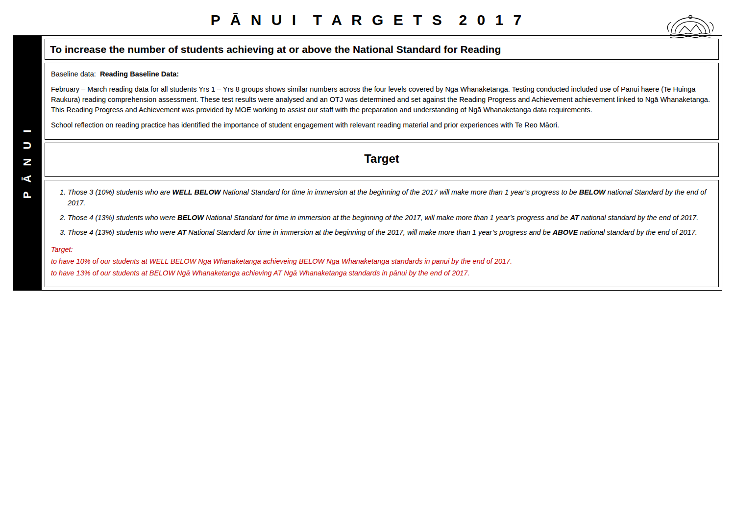P Ā N U I T A R G E T S 2 0 1 7
P Ā N U I
To increase the number of students achieving at or above the National Standard for Reading
Baseline data: Reading Baseline Data:
February – March reading data for all students Yrs 1 – Yrs 8 groups shows similar numbers across the four levels covered by Ngā Whanaketanga. Testing conducted included use of Pānui haere (Te Huinga Raukura) reading comprehension assessment. These test results were analysed and an OTJ was determined and set against the Reading Progress and Achievement achievement linked to Ngā Whanaketanga. This Reading Progress and Achievement was provided by MOE working to assist our staff with the preparation and understanding of Ngā Whanaketanga data requirements.
School reflection on reading practice has identified the importance of student engagement with relevant reading material and prior experiences with Te Reo Māori.
Target
Those 3 (10%) students who are WELL BELOW National Standard for time in immersion at the beginning of the 2017 will make more than 1 year’s progress to be BELOW national Standard by the end of 2017.
Those 4 (13%) students who were BELOW National Standard for time in immersion at the beginning of the 2017, will make more than 1 year’s progress and be AT national standard by the end of 2017.
Those 4 (13%) students who were AT National Standard for time in immersion at the beginning of the 2017, will make more than 1 year’s progress and be ABOVE national standard by the end of 2017.
Target:
to have 10% of our students at WELL BELOW Ngā Whanaketanga achieveing BELOW Ngā Whanaketanga standards in pānui by the end of 2017.
to have 13% of our students at BELOW Ngā Whanaketanga achieving AT Ngā Whanaketanga standards in pānui by the end of 2017.